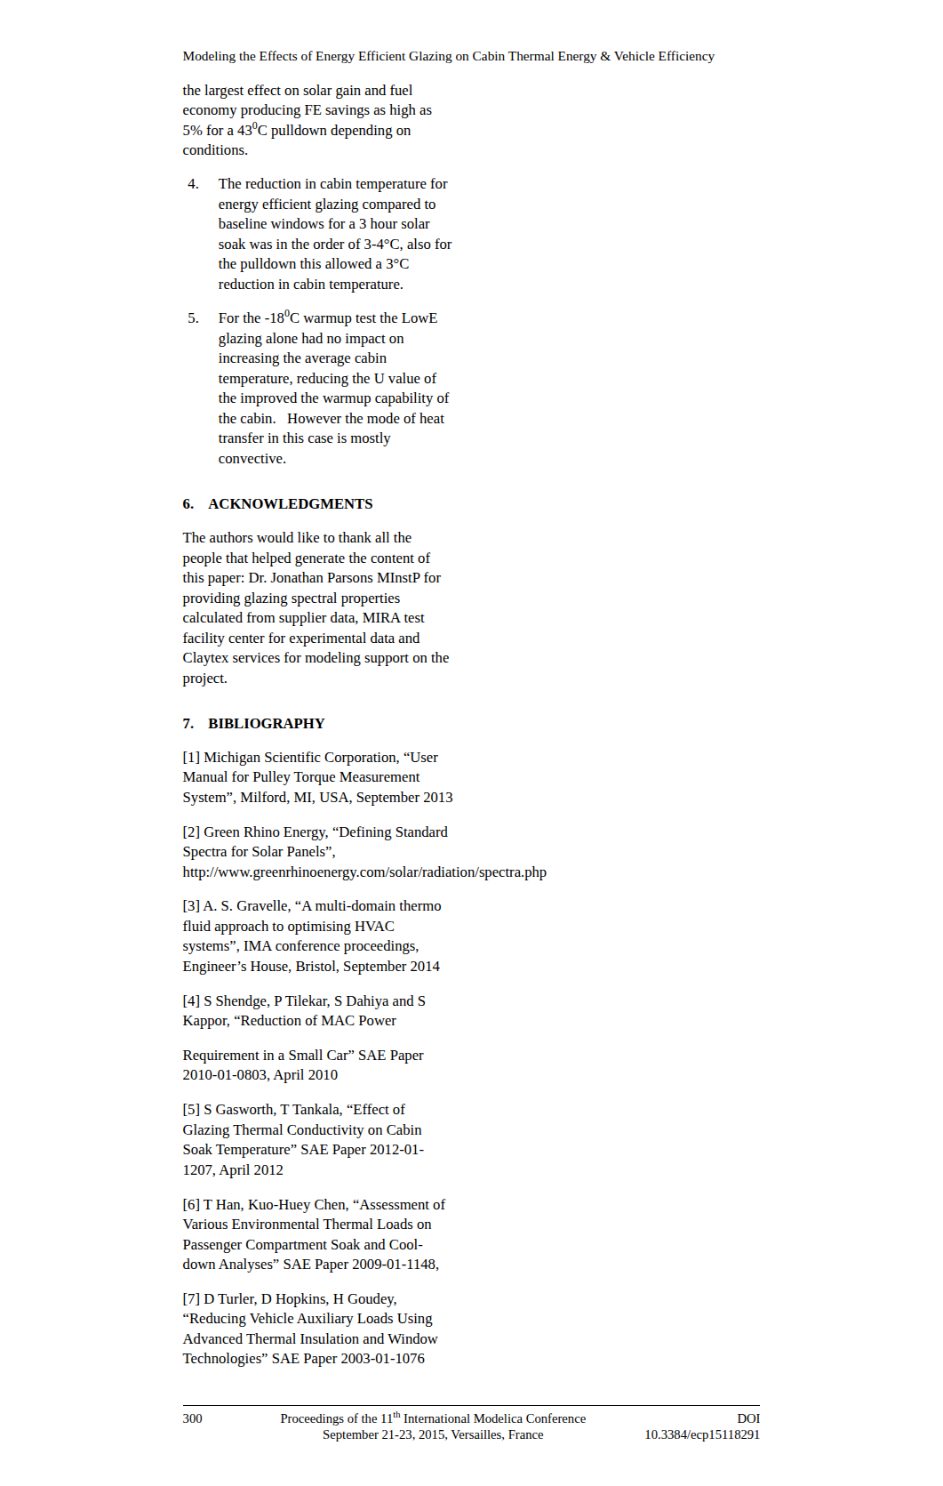Modeling the Effects of Energy Efficient Glazing on Cabin Thermal Energy & Vehicle Efficiency
the largest effect on solar gain and fuel economy producing FE savings as high as 5% for a 430C pulldown depending on conditions.
4. The reduction in cabin temperature for energy efficient glazing compared to baseline windows for a 3 hour solar soak was in the order of 3-4°C, also for the pulldown this allowed a 3°C reduction in cabin temperature.
5. For the -180C warmup test the LowE glazing alone had no impact on increasing the average cabin temperature, reducing the U value of the improved the warmup capability of the cabin. However the mode of heat transfer in this case is mostly convective.
6. ACKNOWLEDGMENTS
The authors would like to thank all the people that helped generate the content of this paper: Dr. Jonathan Parsons MInstP for providing glazing spectral properties calculated from supplier data, MIRA test facility center for experimental data and Claytex services for modeling support on the project.
7. BIBLIOGRAPHY
[1] Michigan Scientific Corporation, “User Manual for Pulley Torque Measurement System”, Milford, MI, USA, September 2013
[2] Green Rhino Energy, “Defining Standard Spectra for Solar Panels”, http://www.greenrhinoenergy.com/solar/radiation/spectra.php
[3] A. S. Gravelle, “A multi-domain thermo fluid approach to optimising HVAC systems”, IMA conference proceedings, Engineer’s House, Bristol, September 2014
[4] S Shendge, P Tilekar, S Dahiya and S Kappor, “Reduction of MAC Power
Requirement in a Small Car” SAE Paper 2010-01-0803, April 2010
[5] S Gasworth, T Tankala, “Effect of Glazing Thermal Conductivity on Cabin Soak Temperature” SAE Paper 2012-01-1207, April 2012
[6] T Han, Kuo-Huey Chen, “Assessment of Various Environmental Thermal Loads on Passenger Compartment Soak and Cool-down Analyses” SAE Paper 2009-01-1148,
[7] D Turler, D Hopkins, H Goudey, “Reducing Vehicle Auxiliary Loads Using Advanced Thermal Insulation and Window Technologies” SAE Paper 2003-01-1076
300
Proceedings of the 11th International Modelica Conference
September 21-23, 2015, Versailles, France
DOI 10.3384/ecp15118291